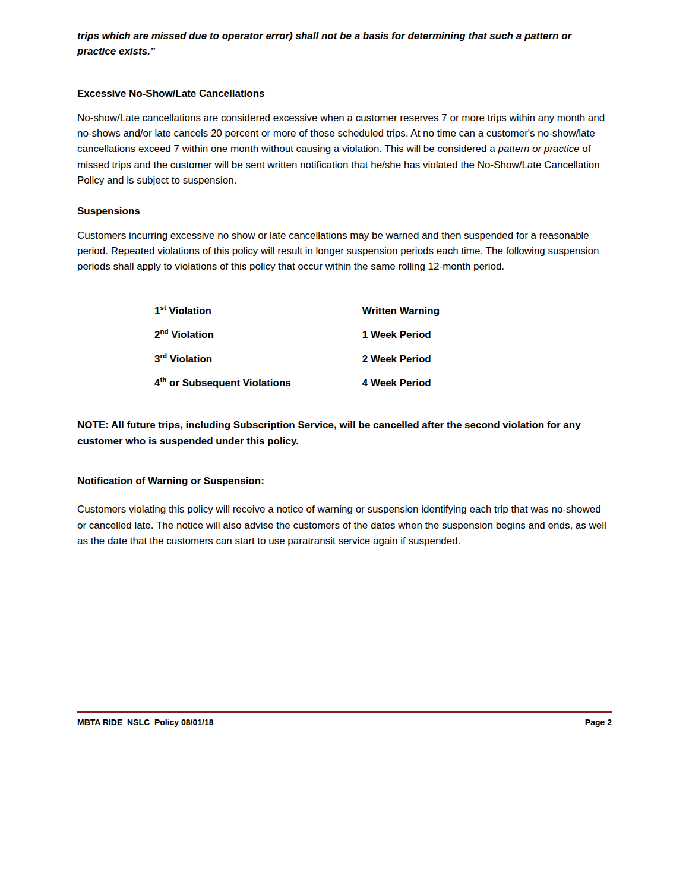trips which are missed due to operator error) shall not be a basis for determining that such a pattern or practice exists.”
Excessive No-Show/Late Cancellations
No-show/Late cancellations are considered excessive when a customer reserves 7 or more trips within any month and no-shows and/or late cancels 20 percent or more of those scheduled trips. At no time can a customer's no-show/late cancellations exceed 7 within one month without causing a violation. This will be considered a pattern or practice of missed trips and the customer will be sent written notification that he/she has violated the No-Show/Late Cancellation Policy and is subject to suspension.
Suspensions
Customers incurring excessive no show or late cancellations may be warned and then suspended for a reasonable period. Repeated violations of this policy will result in longer suspension periods each time. The following suspension periods shall apply to violations of this policy that occur within the same rolling 12-month period.
| 1 st Violation | Written Warning |
| 2 nd Violation | 1 Week Period |
| 3 rd Violation | 2 Week Period |
| 4 th or Subsequent Violations | 4 Week Period |
NOTE: All future trips, including Subscription Service, will be cancelled after the second violation for any customer who is suspended under this policy.
Notification of Warning or Suspension:
Customers violating this policy will receive a notice of warning or suspension identifying each trip that was no-showed or cancelled late. The notice will also advise the customers of the dates when the suspension begins and ends, as well as the date that the customers can start to use paratransit service again if suspended.
MBTA RIDE NSLC Policy 08/01/18 Page 2